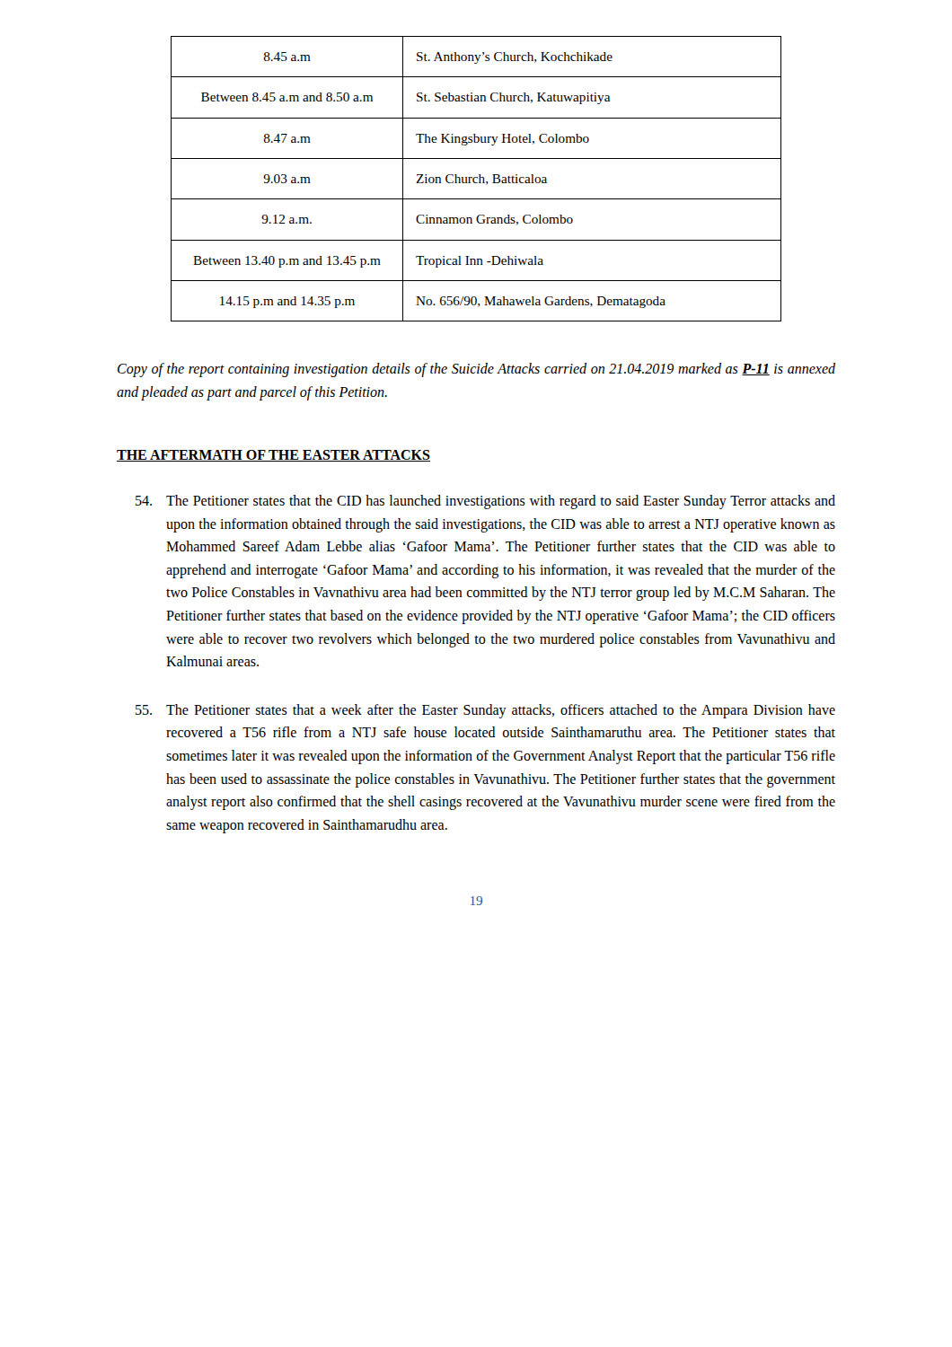| 8.45 a.m | St. Anthony’s Church, Kochchikade |
| Between 8.45 a.m and 8.50 a.m | St. Sebastian Church, Katuwapitiya |
| 8.47 a.m | The Kingsbury Hotel, Colombo |
| 9.03 a.m | Zion Church, Batticaloa |
| 9.12 a.m. | Cinnamon Grands, Colombo |
| Between 13.40 p.m and 13.45 p.m | Tropical Inn -Dehiwala |
| 14.15 p.m and 14.35 p.m | No. 656/90, Mahawela Gardens, Dematagoda |
Copy of the report containing investigation details of the Suicide Attacks carried on 21.04.2019 marked as P-11 is annexed and pleaded as part and parcel of this Petition.
THE AFTERMATH OF THE EASTER ATTACKS
The Petitioner states that the CID has launched investigations with regard to said Easter Sunday Terror attacks and upon the information obtained through the said investigations, the CID was able to arrest a NTJ operative known as Mohammed Sareef Adam Lebbe alias ‘Gafoor Mama’. The Petitioner further states that the CID was able to apprehend and interrogate ‘Gafoor Mama’ and according to his information, it was revealed that the murder of the two Police Constables in Vavnathivu area had been committed by the NTJ terror group led by M.C.M Saharan. The Petitioner further states that based on the evidence provided by the NTJ operative ‘Gafoor Mama’; the CID officers were able to recover two revolvers which belonged to the two murdered police constables from Vavunathivu and Kalmunai areas.
The Petitioner states that a week after the Easter Sunday attacks, officers attached to the Ampara Division have recovered a T56 rifle from a NTJ safe house located outside Sainthamaruthu area. The Petitioner states that sometimes later it was revealed upon the information of the Government Analyst Report that the particular T56 rifle has been used to assassinate the police constables in Vavunathivu. The Petitioner further states that the government analyst report also confirmed that the shell casings recovered at the Vavunathivu murder scene were fired from the same weapon recovered in Sainthamarudhu area.
19